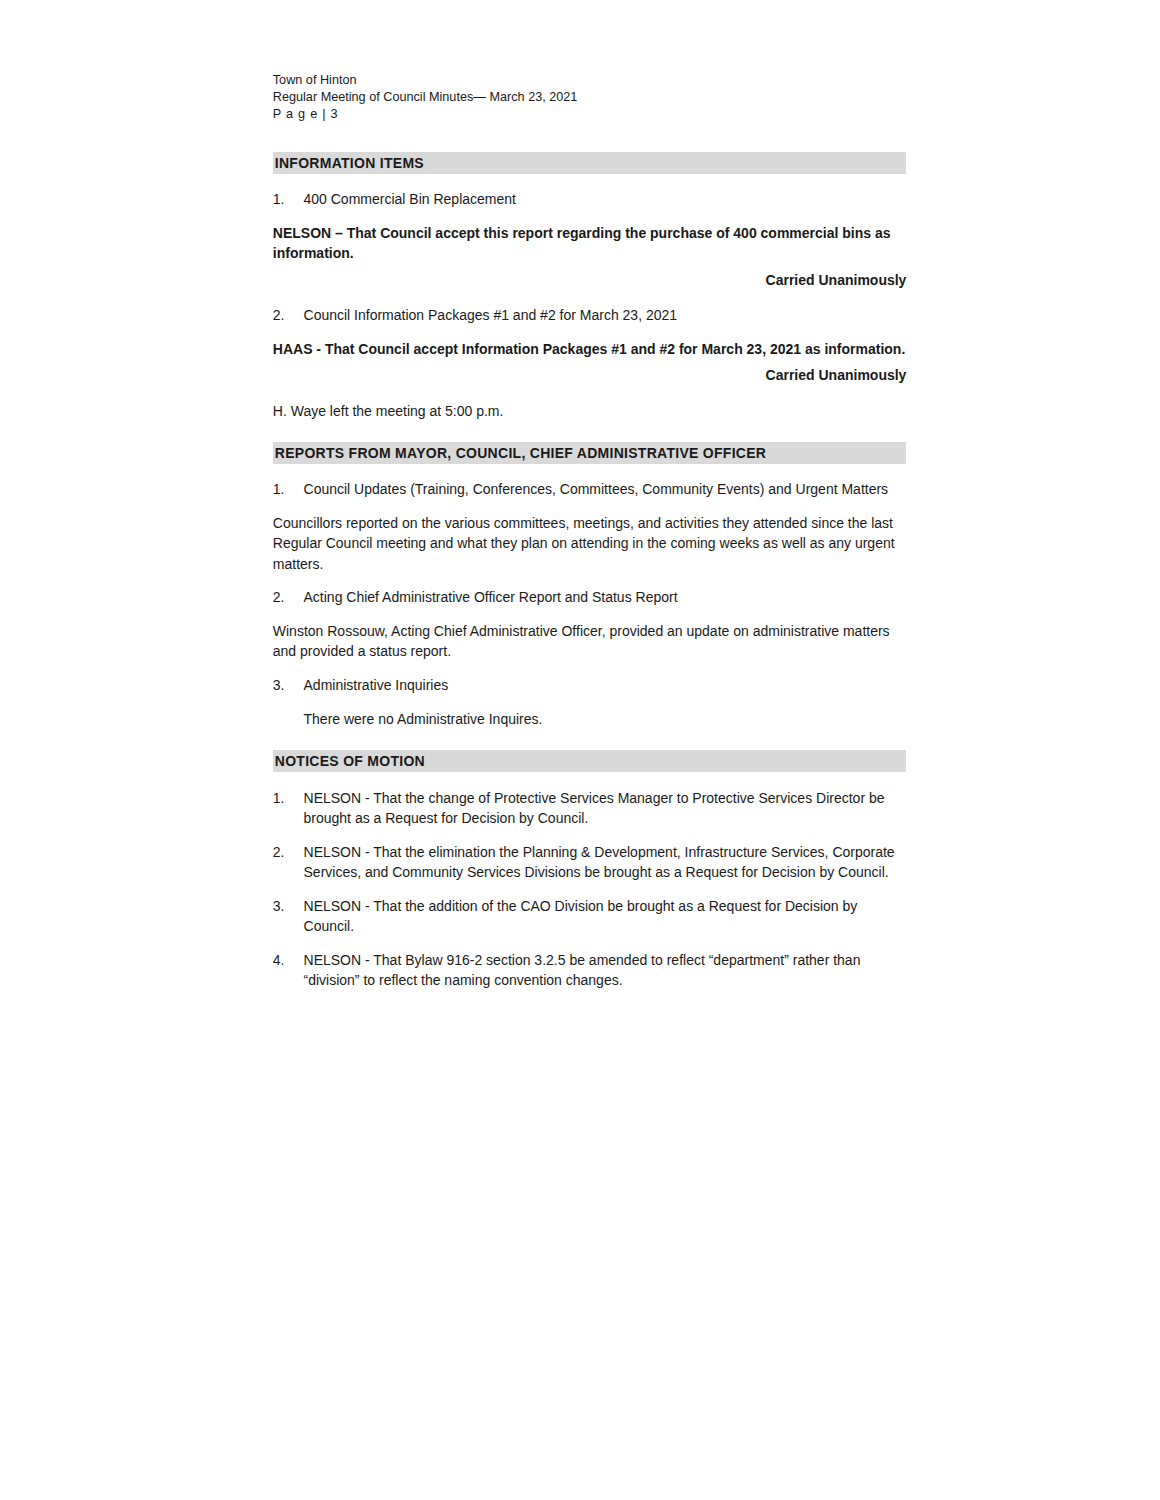Town of Hinton
Regular Meeting of Council Minutes— March 23, 2021
P a g e | 3
INFORMATION ITEMS
1.
400 Commercial Bin Replacement
NELSON – That Council accept this report regarding the purchase of 400 commercial bins as information.
Carried Unanimously
2.
Council Information Packages #1 and #2 for March 23, 2021
HAAS - That Council accept Information Packages #1 and #2 for March 23, 2021 as information.
Carried Unanimously
H. Waye left the meeting at 5:00 p.m.
REPORTS FROM MAYOR, COUNCIL, CHIEF ADMINISTRATIVE OFFICER
1.
Council Updates (Training, Conferences, Committees, Community Events) and Urgent Matters
Councillors reported on the various committees, meetings, and activities they attended since the last Regular Council meeting and what they plan on attending in the coming weeks as well as any urgent matters.
2.
Acting Chief Administrative Officer Report and Status Report
Winston Rossouw, Acting Chief Administrative Officer, provided an update on administrative matters and provided a status report.
3.
Administrative Inquiries
There were no Administrative Inquires.
NOTICES OF MOTION
1.
NELSON - That the change of Protective Services Manager to Protective Services Director be brought as a Request for Decision by Council.
2.
NELSON - That the elimination the Planning & Development, Infrastructure Services, Corporate Services, and Community Services Divisions be brought as a Request for Decision by Council.
3.
NELSON - That the addition of the CAO Division be brought as a Request for Decision by Council.
4.
NELSON - That Bylaw 916-2 section 3.2.5 be amended to reflect “department” rather than “division” to reflect the naming convention changes.